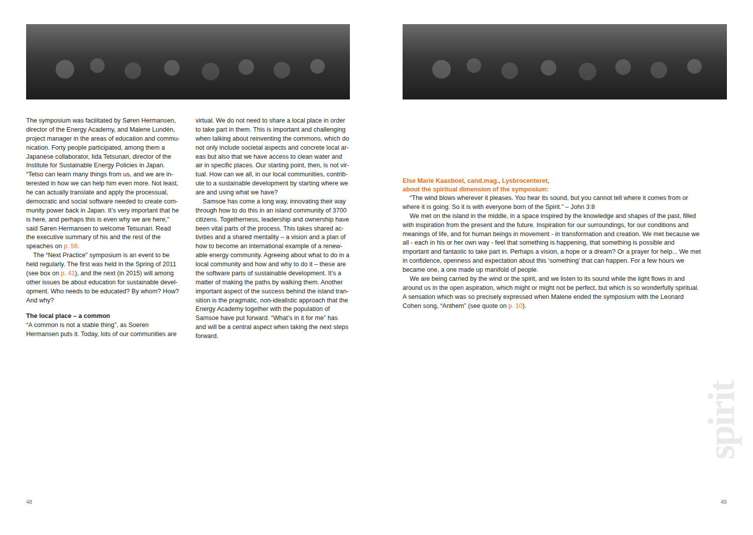The symposium was facilitated by Søren Hermansen, director of the Energy Academy, and Malene Lundén, project manager in the areas of education and communication. Forty people participated, among them a Japanese collaborator, Iida Tetsunari, director of the Institute for Sustainable Energy Policies in Japan. “Tetso can learn many things from us, and we are interested in how we can help him even more. Not least, he can actually translate and apply the processual, democratic and social software needed to create community power back in Japan. It’s very important that he is here, and perhaps this is even why we are here,” said Søren Hermansen to welcome Tetsunari. Read the executive summary of his and the rest of the speaches on p. 56.
The “Next Practice” symposium is an event to be held regularly. The first was held in the Spring of 2011 (see box on p. 41), and the next (in 2015) will among other issues be about education for sustainable development. Who needs to be educated? By whom? How? And why?
The local place – a common
“A common is not a stable thing”, as Soeren Hermansen puts it. Today, lots of our communities are virtual. We do not need to share a local place in order to take part in them. This is important and challenging when talking about reinventing the commons, which do not only include societal aspects and concrete local areas but also that we have access to clean water and air in specific places. Our starting point, then, is not virtual. How can we all, in our local communities, contribute to a sustainable development by starting where we are and using what we have?
Samsoe has come a long way, innovating their way through how to do this in an island community of 3700 citizens. Togetherness, leadership and ownership have been vital parts of the process. This takes shared activities and a shared mentality – a vision and a plan of how to become an international example of a renewable energy community. Agreeing about what to do in a local community and how and why to do it – these are the software parts of sustainable development. It’s a matter of making the paths by walking them. Another important aspect of the success behind the island transition is the pragmatic, non-idealistic approach that the Energy Academy together with the population of Samsoe have put forward. “What’s in it for me” has and will be a central aspect when taking the next steps forward.
48
Else Marie Kaasboel, cand.mag., Lysbrocenteret,
about the spiritual dimension of the symposium:
“The wind blows wherever it pleases. You hear its sound, but you cannot tell where it comes from or where it is going. So it is with everyone born of the Spirit.” – John 3:8
We met on the island in the middle, in a space inspired by the knowledge and shapes of the past, filled with inspiration from the present and the future. Inspiration for our surroundings, for our conditions and meanings of life, and for human beings in movement - in transformation and creation. We met because we all - each in his or her own way - feel that something is happening, that something is possible and important and fantastic to take part in. Perhaps a vision, a hope or a dream? Or a prayer for help... We met in confidence, openness and expectation about this ‘something’ that can happen. For a few hours we became one, a one made up manifold of people.
We are being carried by the wind or the spirit, and we listen to its sound while the light flows in and around us in the open aspiration, which might or might not be perfect, but which is so wonderfully spiritual. A sensation which was so precisely expressed when Malene ended the symposium with the Leonard Cohen song, “Anthem” (see quote on p. 10).
spirit
49